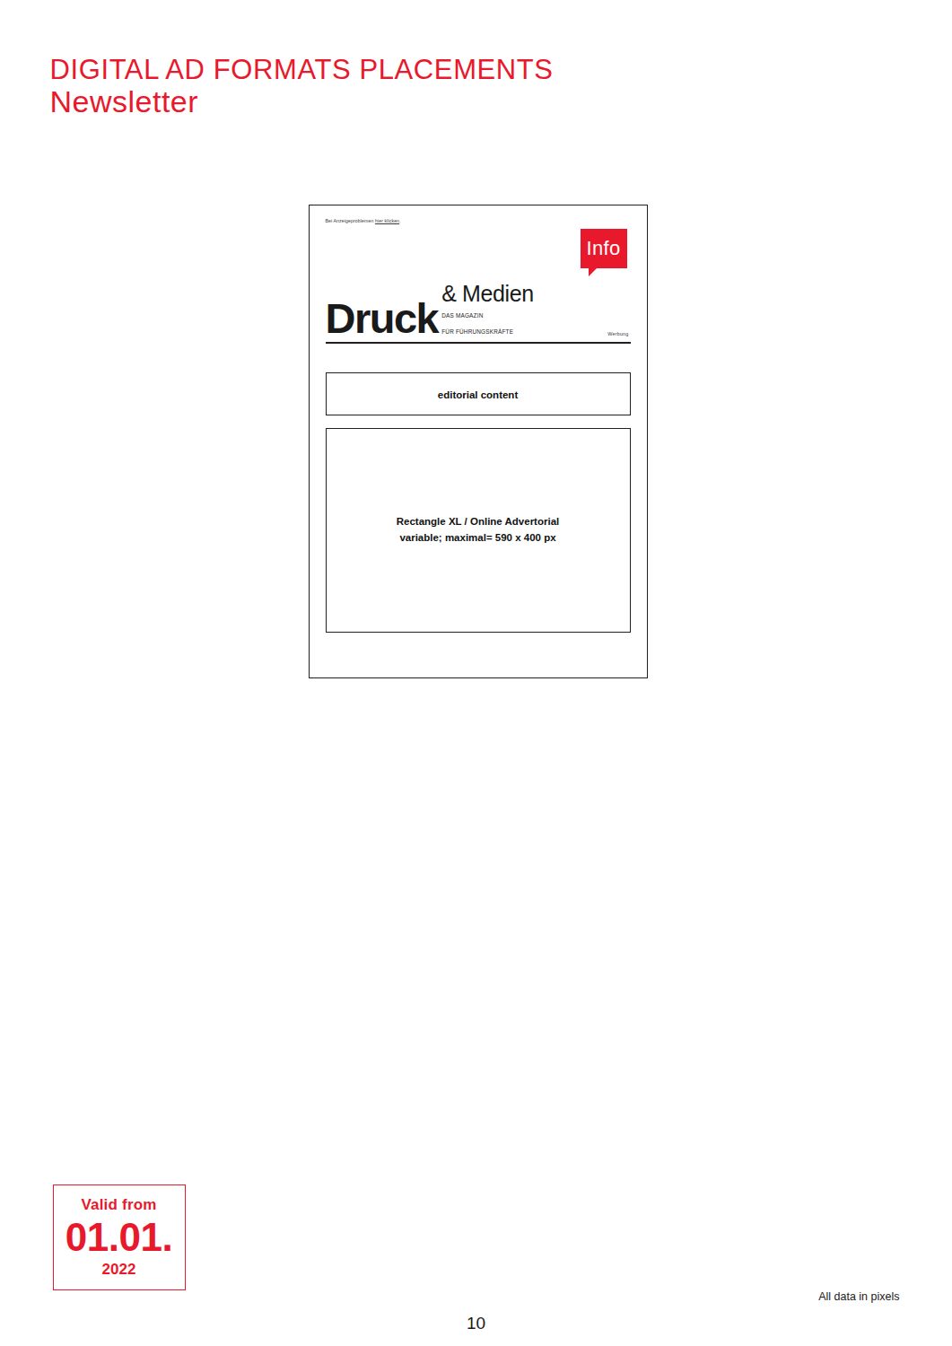Digital Ad Formats Placements Newsletter
Bei Anzeigeproblemen hier klicken.
Info
Druck& Medien Das Magazin
für Führungskräfte
Werbung
editorial content
Rectangle XL / Online Advertorial
variable; maximal= 590 x 400 px
Valid from
01.01.
2022
All data in pixels
10